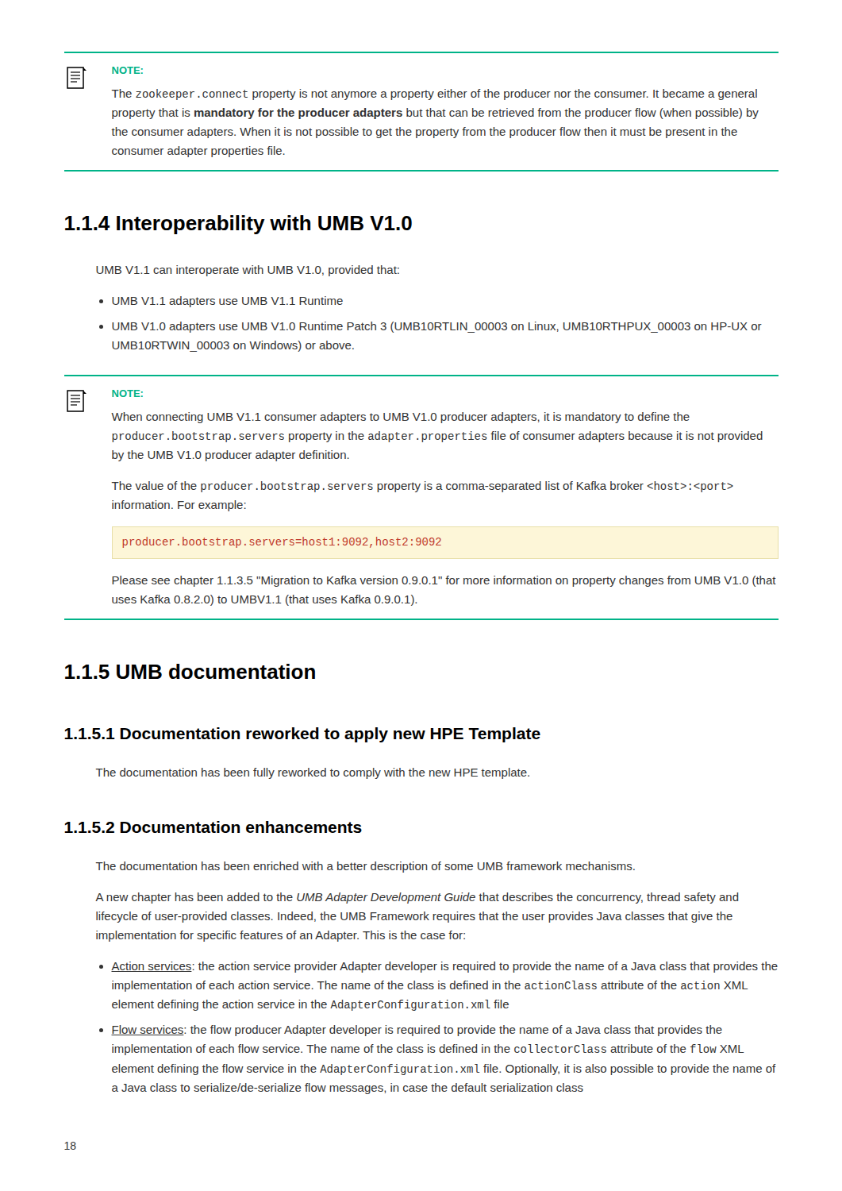NOTE:
The zookeeper.connect property is not anymore a property either of the producer nor the consumer. It became a general property that is mandatory for the producer adapters but that can be retrieved from the producer flow (when possible) by the consumer adapters. When it is not possible to get the property from the producer flow then it must be present in the consumer adapter properties file.
1.1.4 Interoperability with UMB V1.0
UMB V1.1 can interoperate with UMB V1.0, provided that:
UMB V1.1 adapters use UMB V1.1 Runtime
UMB V1.0 adapters use UMB V1.0 Runtime Patch 3 (UMB10RTLIN_00003 on Linux, UMB10RTHPUX_00003 on HP-UX or UMB10RTWIN_00003 on Windows) or above.
NOTE:
When connecting UMB V1.1 consumer adapters to UMB V1.0 producer adapters, it is mandatory to define the producer.bootstrap.servers property in the adapter.properties file of consumer adapters because it is not provided by the UMB V1.0 producer adapter definition.
The value of the producer.bootstrap.servers property is a comma-separated list of Kafka broker <host>:<port> information. For example:
producer.bootstrap.servers=host1:9092,host2:9092
Please see chapter 1.1.3.5 "Migration to Kafka version 0.9.0.1" for more information on property changes from UMB V1.0 (that uses Kafka 0.8.2.0) to UMBV1.1 (that uses Kafka 0.9.0.1).
1.1.5 UMB documentation
1.1.5.1 Documentation reworked to apply new HPE Template
The documentation has been fully reworked to comply with the new HPE template.
1.1.5.2 Documentation enhancements
The documentation has been enriched with a better description of some UMB framework mechanisms.
A new chapter has been added to the UMB Adapter Development Guide that describes the concurrency, thread safety and lifecycle of user-provided classes. Indeed, the UMB Framework requires that the user provides Java classes that give the implementation for specific features of an Adapter. This is the case for:
Action services: the action service provider Adapter developer is required to provide the name of a Java class that provides the implementation of each action service. The name of the class is defined in the actionClass attribute of the action XML element defining the action service in the AdapterConfiguration.xml file
Flow services: the flow producer Adapter developer is required to provide the name of a Java class that provides the implementation of each flow service. The name of the class is defined in the collectorClass attribute of the flow XML element defining the flow service in the AdapterConfiguration.xml file. Optionally, it is also possible to provide the name of a Java class to serialize/de-serialize flow messages, in case the default serialization class
18